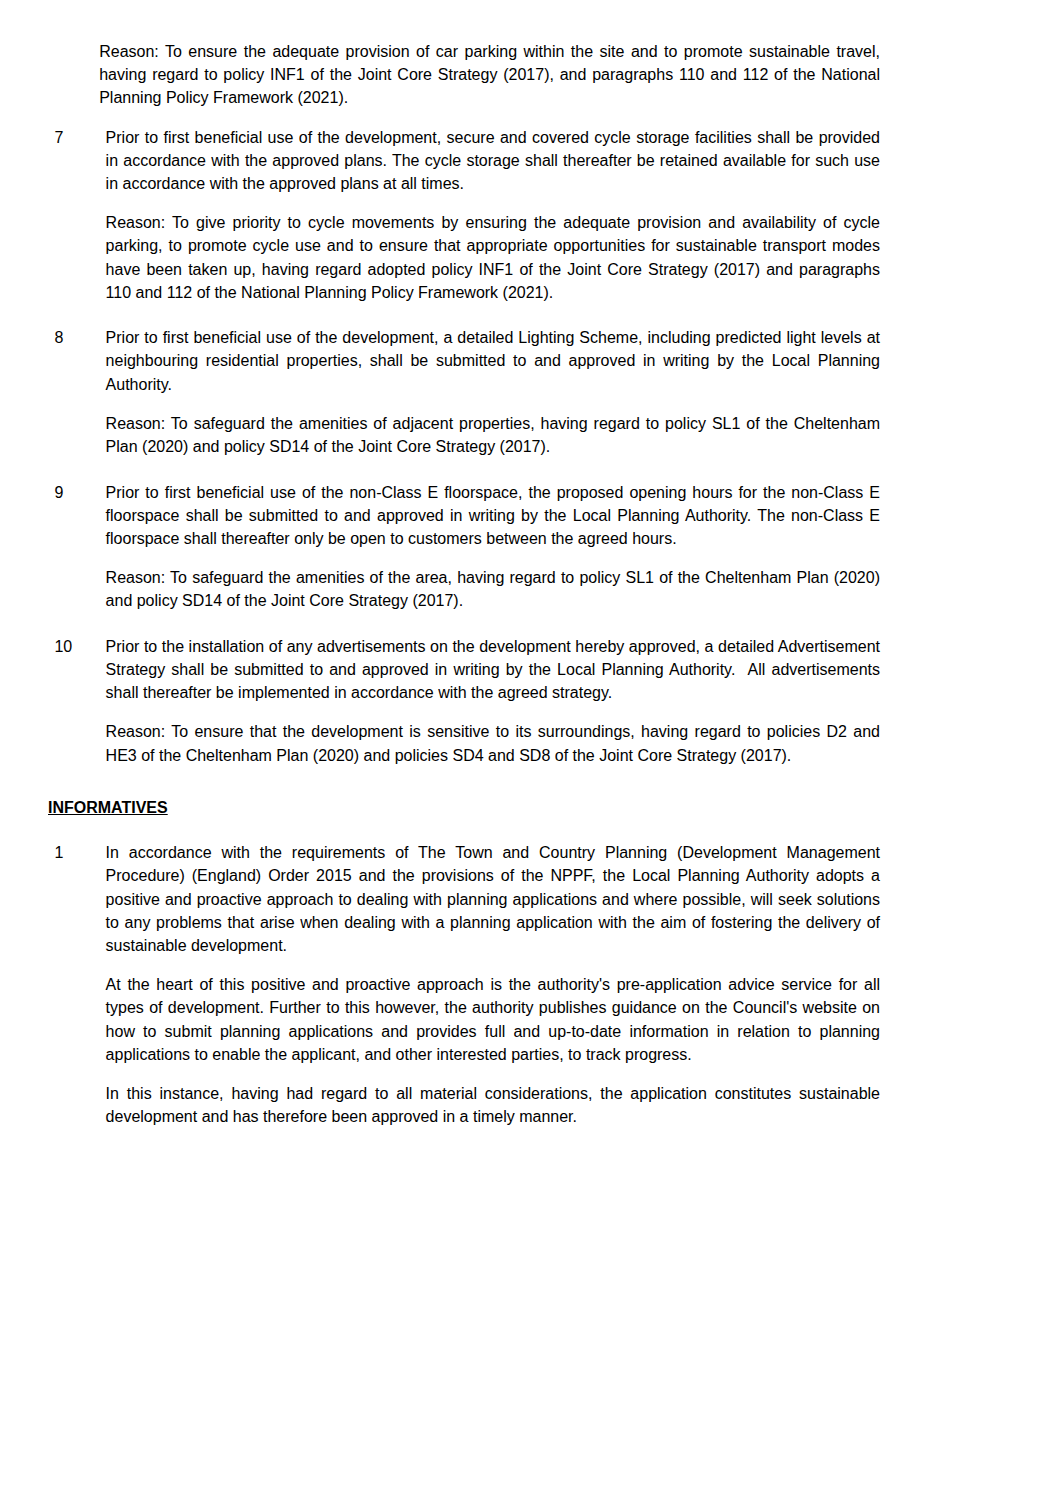Reason: To ensure the adequate provision of car parking within the site and to promote sustainable travel, having regard to policy INF1 of the Joint Core Strategy (2017), and paragraphs 110 and 112 of the National Planning Policy Framework (2021).
7
Prior to first beneficial use of the development, secure and covered cycle storage facilities shall be provided in accordance with the approved plans. The cycle storage shall thereafter be retained available for such use in accordance with the approved plans at all times.
Reason: To give priority to cycle movements by ensuring the adequate provision and availability of cycle parking, to promote cycle use and to ensure that appropriate opportunities for sustainable transport modes have been taken up, having regard adopted policy INF1 of the Joint Core Strategy (2017) and paragraphs 110 and 112 of the National Planning Policy Framework (2021).
8
Prior to first beneficial use of the development, a detailed Lighting Scheme, including predicted light levels at neighbouring residential properties, shall be submitted to and approved in writing by the Local Planning Authority.
Reason: To safeguard the amenities of adjacent properties, having regard to policy SL1 of the Cheltenham Plan (2020) and policy SD14 of the Joint Core Strategy (2017).
9
Prior to first beneficial use of the non-Class E floorspace, the proposed opening hours for the non-Class E floorspace shall be submitted to and approved in writing by the Local Planning Authority. The non-Class E floorspace shall thereafter only be open to customers between the agreed hours.
Reason: To safeguard the amenities of the area, having regard to policy SL1 of the Cheltenham Plan (2020) and policy SD14 of the Joint Core Strategy (2017).
10
Prior to the installation of any advertisements on the development hereby approved, a detailed Advertisement Strategy shall be submitted to and approved in writing by the Local Planning Authority. All advertisements shall thereafter be implemented in accordance with the agreed strategy.
Reason: To ensure that the development is sensitive to its surroundings, having regard to policies D2 and HE3 of the Cheltenham Plan (2020) and policies SD4 and SD8 of the Joint Core Strategy (2017).
INFORMATIVES
1
In accordance with the requirements of The Town and Country Planning (Development Management Procedure) (England) Order 2015 and the provisions of the NPPF, the Local Planning Authority adopts a positive and proactive approach to dealing with planning applications and where possible, will seek solutions to any problems that arise when dealing with a planning application with the aim of fostering the delivery of sustainable development.
At the heart of this positive and proactive approach is the authority's pre-application advice service for all types of development. Further to this however, the authority publishes guidance on the Council's website on how to submit planning applications and provides full and up-to-date information in relation to planning applications to enable the applicant, and other interested parties, to track progress.
In this instance, having had regard to all material considerations, the application constitutes sustainable development and has therefore been approved in a timely manner.